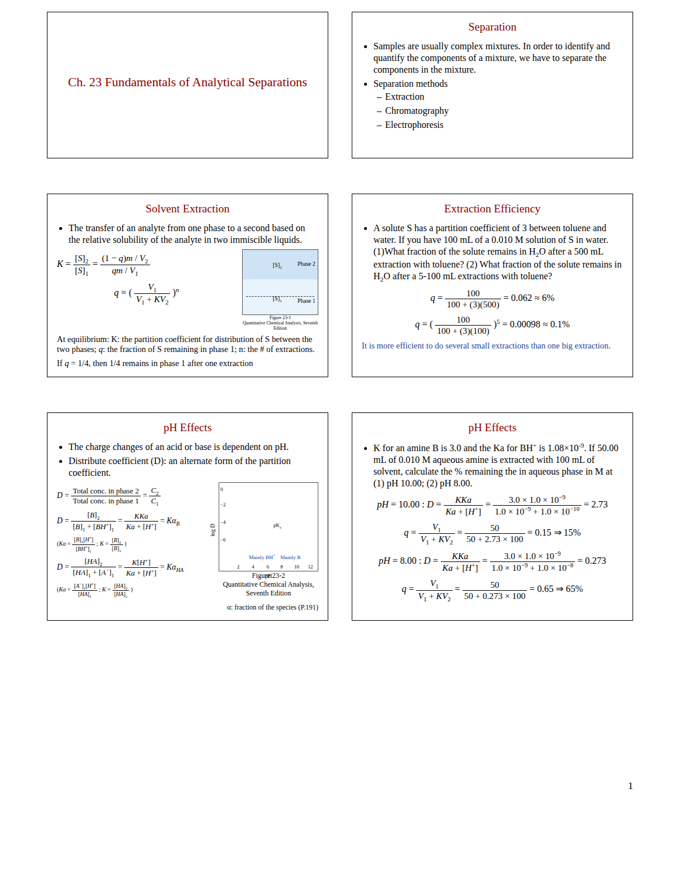Ch. 23 Fundamentals of Analytical Separations
Separation
Samples are usually complex mixtures. In order to identify and quantify the components of a mixture, we have to separate the components in the mixture.
Separation methods
Extraction
Chromatography
Electrophoresis
Solvent Extraction
The transfer of an analyte from one phase to a second based on the relative solubility of the analyte in two immiscible liquids.
K = [S]2 [S]1 = (1 − q)m / V2 qm / V1
q = ( V1 V1 + KV2 )n
[S]2 Phase 2 [S]1 Phase 1
Figure 23-1
Quantitative Chemical Analysis, Seventh Edition
At equilibrium: K: the partition coefficient for distribution of S between the two phases; q: the fraction of S remaining in phase 1; n: the # of extractions.
If q = 1/4, then 1/4 remains in phase 1 after one extraction
Extraction Efficiency
A solute S has a partition coefficient of 3 between toluene and water. If you have 100 mL of a 0.010 M solution of S in water.(1)What fraction of the solute remains in H2O after a 500 mL extraction with toluene? (2) What fraction of the solute remains in H2O after a 5-100 mL extractions with toluene?
q = 100 100 + (3)(500) = 0.062 ≈ 6%
q = ( 100 100 + (3)(100) )5 = 0.00098 ≈ 0.1%
It is more efficient to do several small extractions than one big extraction.
pH Effects
The charge changes of an acid or base is dependent on pH.
Distribute coefficient (D): an alternate form of the partition coefficient.
D = Total conc. in phase 2 Total conc. in phase 1 = C2 C1
D = [B]2 [B]1 + [BH+]1 = KKa Ka + [H+] = KαB
(Ka = [B]1[H+] [BH+]1 ; K = [B]2 [B]1 )
D = [HA]2 [HA]1 + [A−]1 = K[H+] Ka + [H+] = KαHA
(Ka = [A−]1[H+] [HA]1 ; K = [HA]2 [HA]1 )
log D 0 −2 −4 −6 pKa Mainly BH+ Mainly B 2 4 6 8 10 12 pH
Figure 23-2
Quantitative Chemical Analysis, Seventh Edition
α: fraction of the species (P.191)
pH Effects
K for an amine B is 3.0 and the Ka for BH+ is 1.08×10-9. If 50.00 mL of 0.010 M aqueous amine is extracted with 100 mL of solvent, calculate the % remaining the in aqueous phase in M at (1) pH 10.00; (2) pH 8.00.
pH = 10.00 : D = KKa Ka + [H+] = 3.0 × 1.0 × 10−9 1.0 × 10−9 + 1.0 × 10−10 = 2.73
q = V1 V1 + KV2 = 50 50 + 2.73 × 100 = 0.15 ⇒ 15%
pH = 8.00 : D = KKa Ka + [H+] = 3.0 × 1.0 × 10−9 1.0 × 10−9 + 1.0 × 10−8 = 0.273
q = V1 V1 + KV2 = 50 50 + 0.273 × 100 = 0.65 ⇒ 65%
1